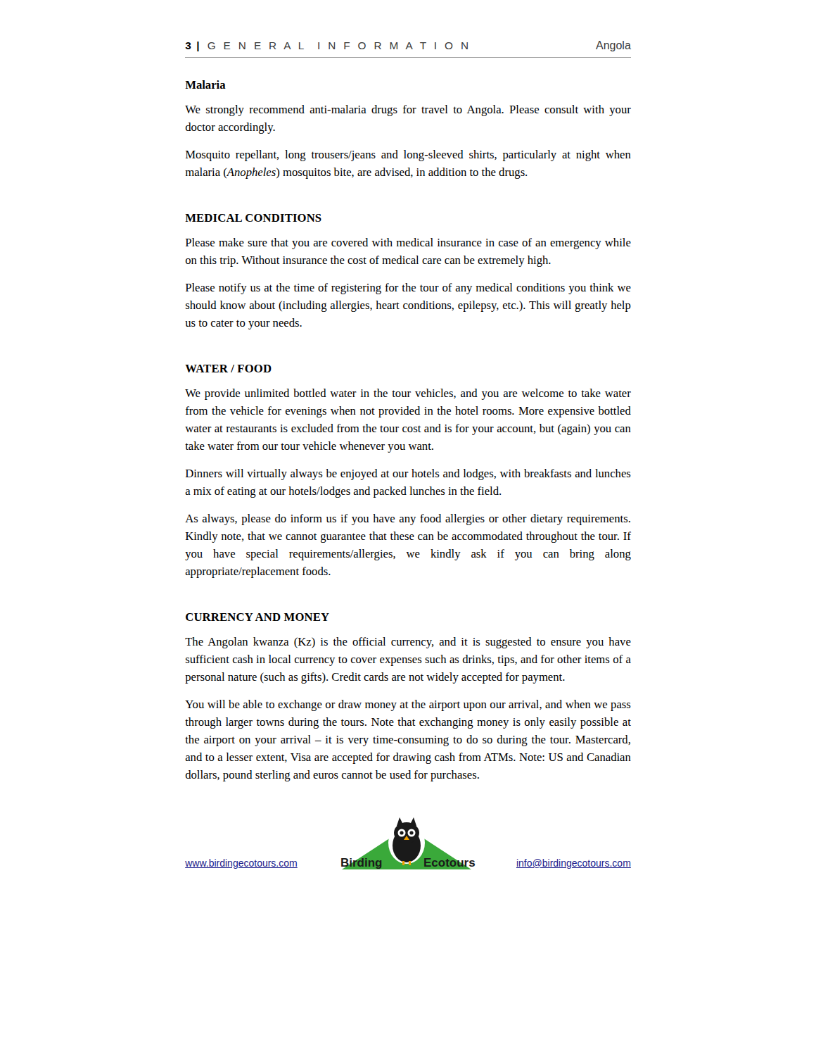3 | G E N E R A L I N F O R M A T I O N
Angola
Malaria
We strongly recommend anti-malaria drugs for travel to Angola. Please consult with your doctor accordingly.
Mosquito repellant, long trousers/jeans and long-sleeved shirts, particularly at night when malaria (Anopheles) mosquitos bite, are advised, in addition to the drugs.
MEDICAL CONDITIONS
Please make sure that you are covered with medical insurance in case of an emergency while on this trip. Without insurance the cost of medical care can be extremely high.
Please notify us at the time of registering for the tour of any medical conditions you think we should know about (including allergies, heart conditions, epilepsy, etc.). This will greatly help us to cater to your needs.
WATER / FOOD
We provide unlimited bottled water in the tour vehicles, and you are welcome to take water from the vehicle for evenings when not provided in the hotel rooms. More expensive bottled water at restaurants is excluded from the tour cost and is for your account, but (again) you can take water from our tour vehicle whenever you want.
Dinners will virtually always be enjoyed at our hotels and lodges, with breakfasts and lunches a mix of eating at our hotels/lodges and packed lunches in the field.
As always, please do inform us if you have any food allergies or other dietary requirements. Kindly note, that we cannot guarantee that these can be accommodated throughout the tour. If you have special requirements/allergies, we kindly ask if you can bring along appropriate/replacement foods.
CURRENCY AND MONEY
The Angolan kwanza (Kz) is the official currency, and it is suggested to ensure you have sufficient cash in local currency to cover expenses such as drinks, tips, and for other items of a personal nature (such as gifts). Credit cards are not widely accepted for payment.
You will be able to exchange or draw money at the airport upon our arrival, and when we pass through larger towns during the tours. Note that exchanging money is only easily possible at the airport on your arrival – it is very time-consuming to do so during the tour. Mastercard, and to a lesser extent, Visa are accepted for drawing cash from ATMs. Note: US and Canadian dollars, pound sterling and euros cannot be used for purchases.
www.birdingecotours.com
Birding Ecotours
info@birdingecotours.com